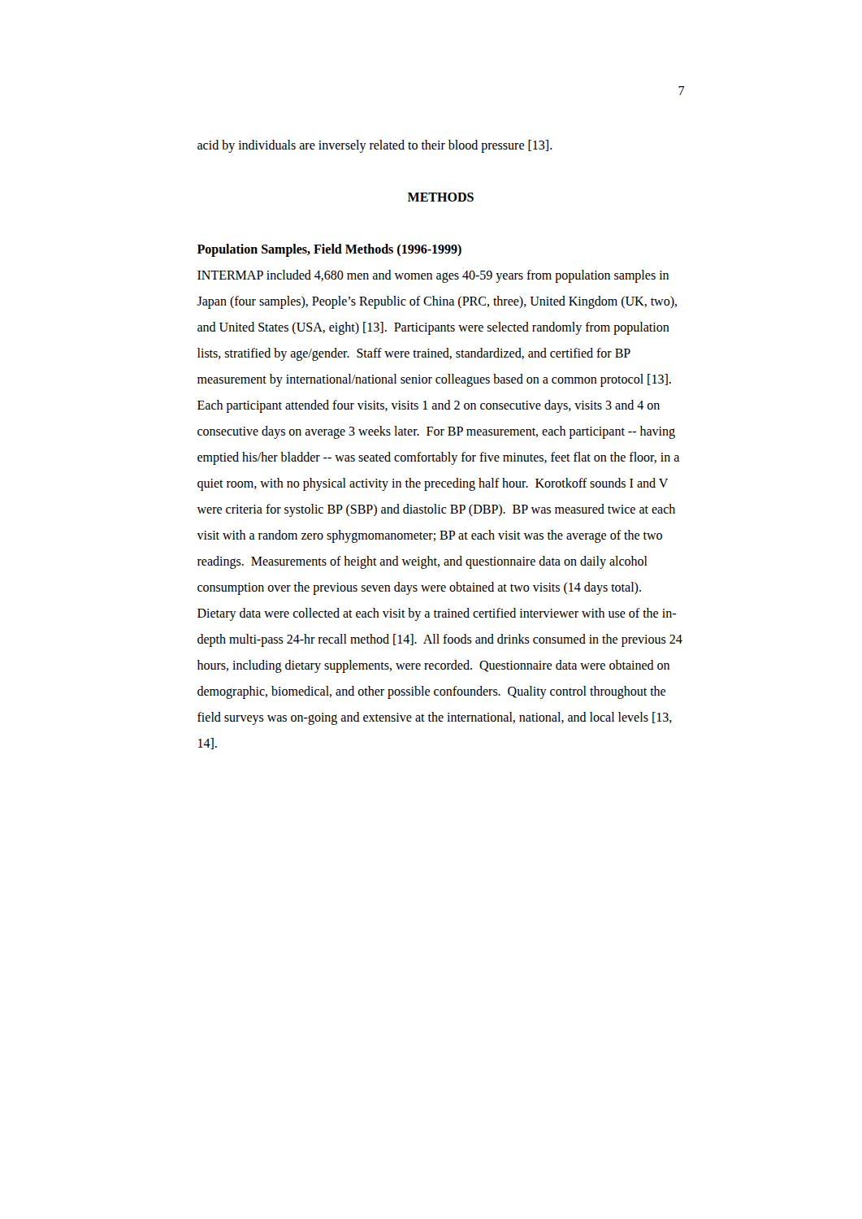7
acid by individuals are inversely related to their blood pressure [13].
METHODS
Population Samples, Field Methods (1996-1999)
INTERMAP included 4,680 men and women ages 40-59 years from population samples in Japan (four samples), People’s Republic of China (PRC, three), United Kingdom (UK, two), and United States (USA, eight) [13]. Participants were selected randomly from population lists, stratified by age/gender. Staff were trained, standardized, and certified for BP measurement by international/national senior colleagues based on a common protocol [13]. Each participant attended four visits, visits 1 and 2 on consecutive days, visits 3 and 4 on consecutive days on average 3 weeks later. For BP measurement, each participant -- having emptied his/her bladder -- was seated comfortably for five minutes, feet flat on the floor, in a quiet room, with no physical activity in the preceding half hour. Korotkoff sounds I and V were criteria for systolic BP (SBP) and diastolic BP (DBP). BP was measured twice at each visit with a random zero sphygmomanometer; BP at each visit was the average of the two readings. Measurements of height and weight, and questionnaire data on daily alcohol consumption over the previous seven days were obtained at two visits (14 days total). Dietary data were collected at each visit by a trained certified interviewer with use of the in-depth multi-pass 24-hr recall method [14]. All foods and drinks consumed in the previous 24 hours, including dietary supplements, were recorded. Questionnaire data were obtained on demographic, biomedical, and other possible confounders. Quality control throughout the field surveys was on-going and extensive at the international, national, and local levels [13, 14].